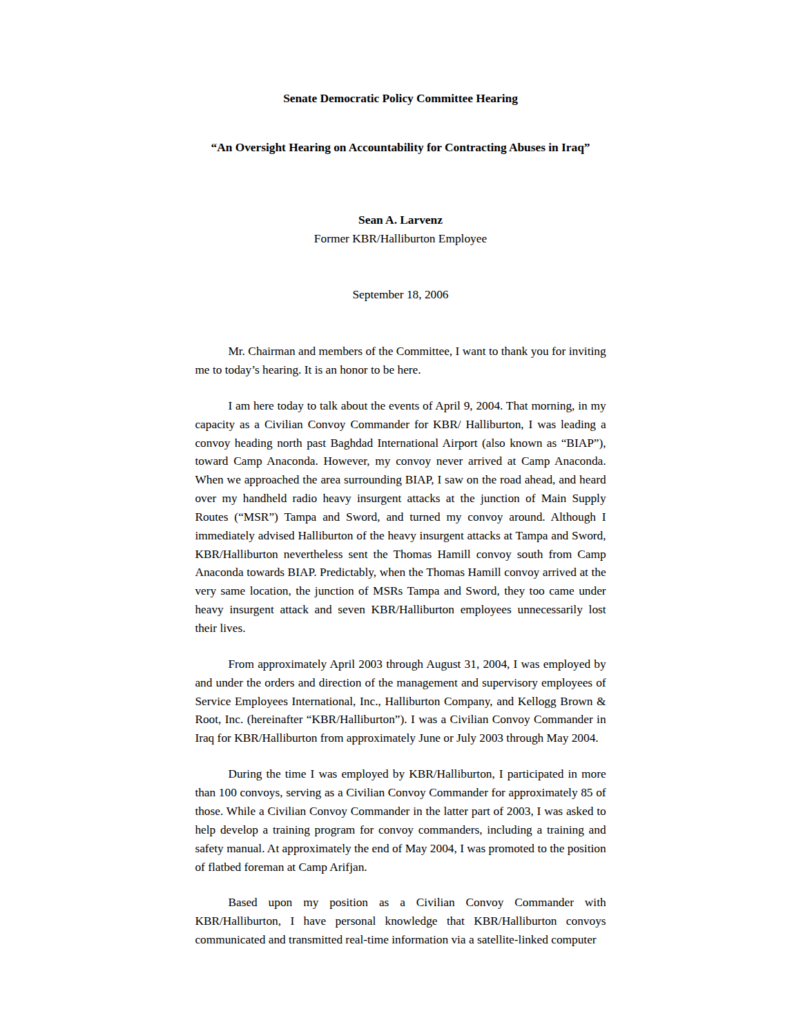Senate Democratic Policy Committee Hearing
“An Oversight Hearing on Accountability for Contracting Abuses in Iraq”
Sean A. Larvenz
Former KBR/Halliburton Employee
September 18, 2006
Mr. Chairman and members of the Committee, I want to thank you for inviting me to today’s hearing. It is an honor to be here.
I am here today to talk about the events of April 9, 2004. That morning, in my capacity as a Civilian Convoy Commander for KBR/ Halliburton, I was leading a convoy heading north past Baghdad International Airport (also known as “BIAP”), toward Camp Anaconda. However, my convoy never arrived at Camp Anaconda. When we approached the area surrounding BIAP, I saw on the road ahead, and heard over my handheld radio heavy insurgent attacks at the junction of Main Supply Routes (“MSR”) Tampa and Sword, and turned my convoy around. Although I immediately advised Halliburton of the heavy insurgent attacks at Tampa and Sword, KBR/Halliburton nevertheless sent the Thomas Hamill convoy south from Camp Anaconda towards BIAP. Predictably, when the Thomas Hamill convoy arrived at the very same location, the junction of MSRs Tampa and Sword, they too came under heavy insurgent attack and seven KBR/Halliburton employees unnecessarily lost their lives.
From approximately April 2003 through August 31, 2004, I was employed by and under the orders and direction of the management and supervisory employees of Service Employees International, Inc., Halliburton Company, and Kellogg Brown & Root, Inc. (hereinafter “KBR/Halliburton”). I was a Civilian Convoy Commander in Iraq for KBR/Halliburton from approximately June or July 2003 through May 2004.
During the time I was employed by KBR/Halliburton, I participated in more than 100 convoys, serving as a Civilian Convoy Commander for approximately 85 of those. While a Civilian Convoy Commander in the latter part of 2003, I was asked to help develop a training program for convoy commanders, including a training and safety manual. At approximately the end of May 2004, I was promoted to the position of flatbed foreman at Camp Arifjan.
Based upon my position as a Civilian Convoy Commander with KBR/Halliburton, I have personal knowledge that KBR/Halliburton convoys communicated and transmitted real-time information via a satellite-linked computer